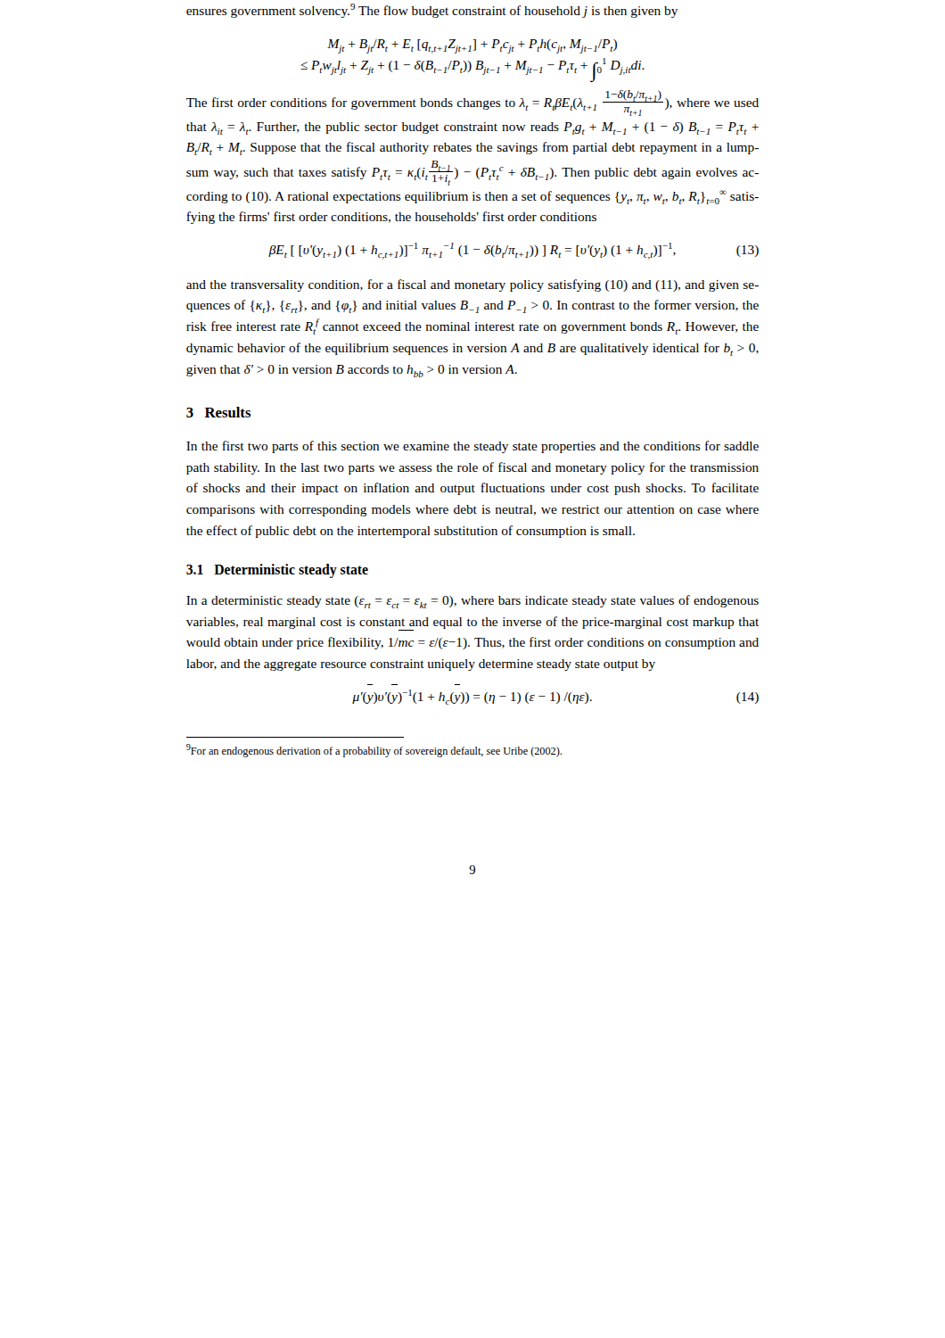ensures government solvency.9 The flow budget constraint of household j is then given by
Mjt + Bjt/Rt + Et [qt,t+1Zjt+1] + Ptcjt + Pth(cjt, Mjt−1/Pt) ≤ Ptwjtljt + Zjt + (1 − δ(Bt−1/Pt)) Bjt−1 + Mjt−1 − Ptτt + ∫01 Dj,itdi.
The first order conditions for government bonds changes to λt = RtβEt(λt+1 1−δ(bt/πt+1) πt+1), where we used that λit = λt. Further, the public sector budget constraint now reads Ptgt + Mt−1 + (1 − δ) Bt−1 = Ptτt + Bt/Rt + Mt. Suppose that the fiscal authority rebates the savings from partial debt repayment in a lump-sum way, such that taxes satisfy Ptτt = κt(it Bt−11+it) − (Ptτtc + δBt−1). Then public debt again evolves according to (10). A rational expectations equilibrium is then a set of sequences {yt, πt, wt, bt, Rt}t=0∞ satisfying the firms' first order conditions, the households' first order conditions
βEt [ [υ′(yt+1) (1 + hc,t+1)]−1 πt+1−1 (1 − δ(bt/πt+1)) ] Rt = [υ′(yt) (1 + hc,t)]−1, (13)
and the transversality condition, for a fiscal and monetary policy satisfying (10) and (11), and given sequences of {κt}, {εrt}, and {φt} and initial values B−1 and P−1 > 0. In contrast to the former version, the risk free interest rate Rtf cannot exceed the nominal interest rate on government bonds Rt. However, the dynamic behavior of the equilibrium sequences in version A and B are qualitatively identical for bt > 0, given that δ′ > 0 in version B accords to hbb > 0 in version A.
3 Results
In the first two parts of this section we examine the steady state properties and the conditions for saddle path stability. In the last two parts we assess the role of fiscal and monetary policy for the transmission of shocks and their impact on inflation and output fluctuations under cost push shocks. To facilitate comparisons with corresponding models where debt is neutral, we restrict our attention on case where the effect of public debt on the intertemporal substitution of consumption is small.
3.1 Deterministic steady state
In a deterministic steady state (εrt = εct = εkt = 0), where bars indicate steady state values of endogenous variables, real marginal cost is constant and equal to the inverse of the price-marginal cost markup that would obtain under price flexibility, 1/mc = ε/(ε−1). Thus, the first order conditions on consumption and labor, and the aggregate resource constraint uniquely determine steady state output by
μ′(y)υ′(y)−1(1 + hc(y)) = (η − 1) (ε − 1) /(ηε). (14)
9For an endogenous derivation of a probability of sovereign default, see Uribe (2002).
9